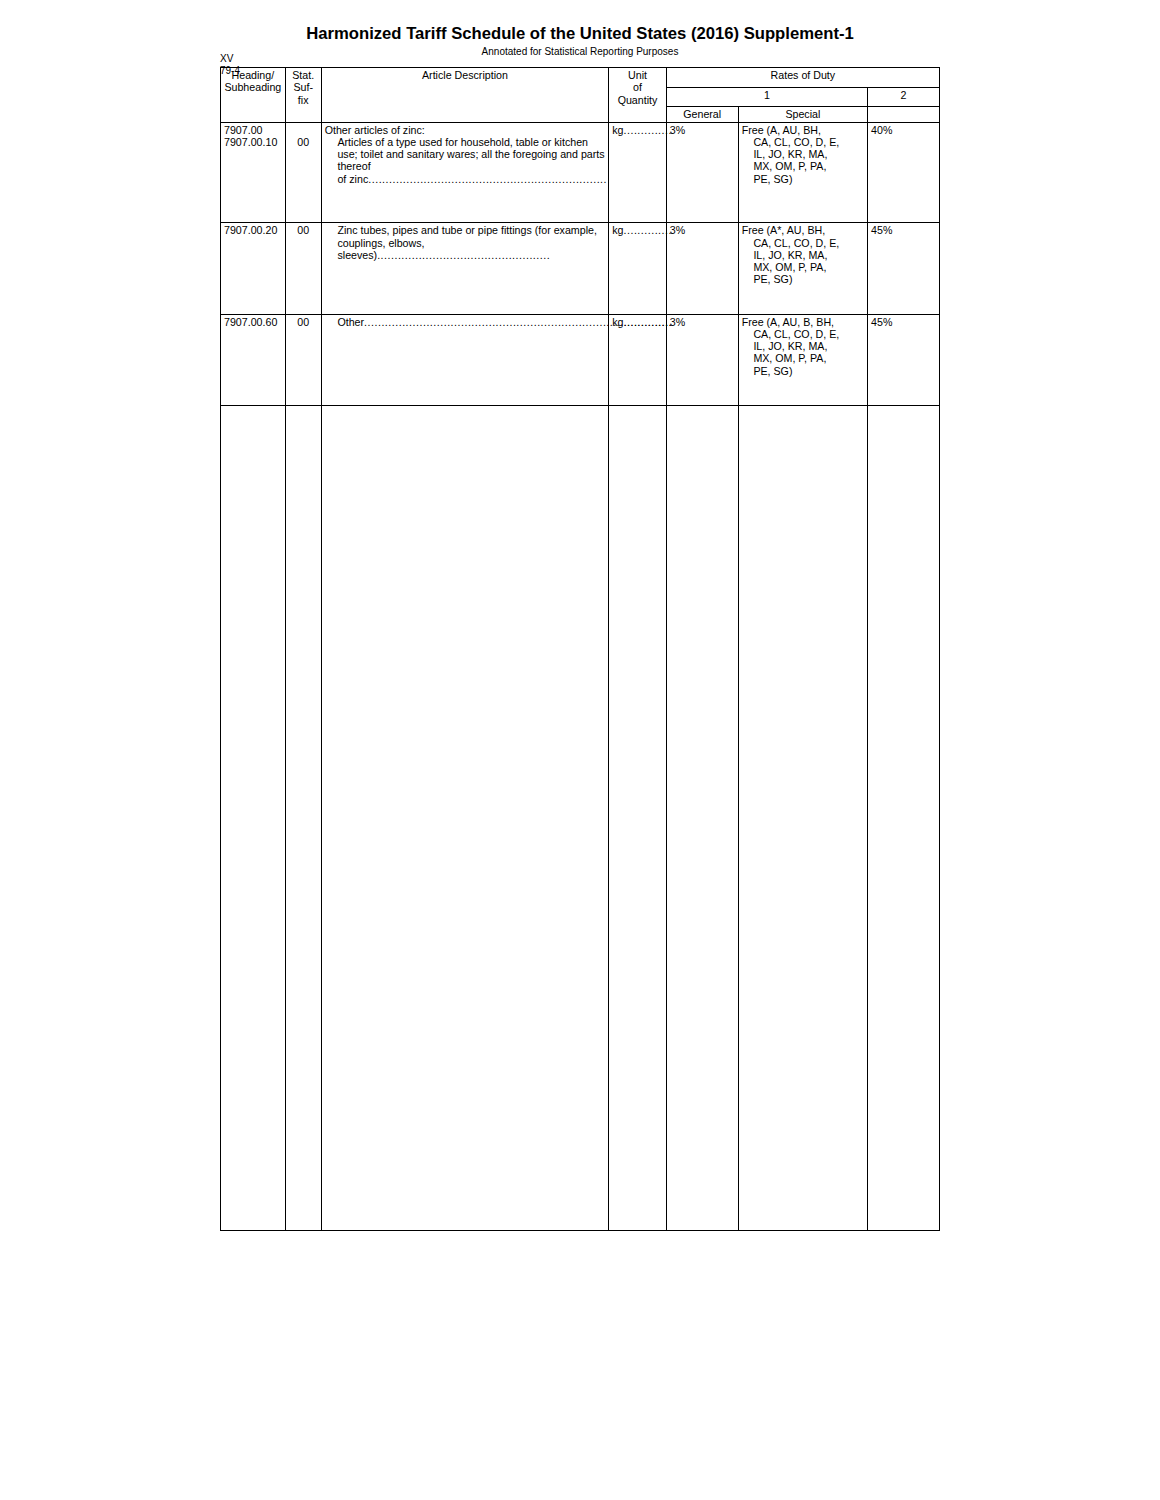XV
79-4
Harmonized Tariff Schedule of the United States (2016) Supplement-1
Annotated for Statistical Reporting Purposes
| Heading/ Subheading | Stat. Suf- fix | Article Description | Unit of Quantity | Rates of Duty |
| --- | --- | --- | --- | --- |
| 1 | 2 |
| | | | | General | Special | |
| 7907.00 7907.00.10 | 00 | Other articles of zinc: Articles of a type used for household, table or kitchen use; toilet and sanitary wares; all the foregoing and parts thereof of zinc ..................................................................... | kg .............. | 3% | Free (A, AU, BH, CA, CL, CO, D, E, IL, JO, KR, MA, MX, OM, P, PA, PE, SG) | 40% |
| 7907.00.20 | 00 | Zinc tubes, pipes and tube or pipe fittings (for example, couplings, elbows, sleeves) .................................................. | kg .............. | 3% | Free (A*, AU, BH, CA, CL, CO, D, E, IL, JO, KR, MA, MX, OM, P, PA, PE, SG) | 45% |
| 7907.00.60 | 00 | Other ......................................................................................... | kg .............. | 3% | Free (A, AU, B, BH, CA, CL, CO, D, E, IL, JO, KR, MA, MX, OM, P, PA, PE, SG) | 45% |